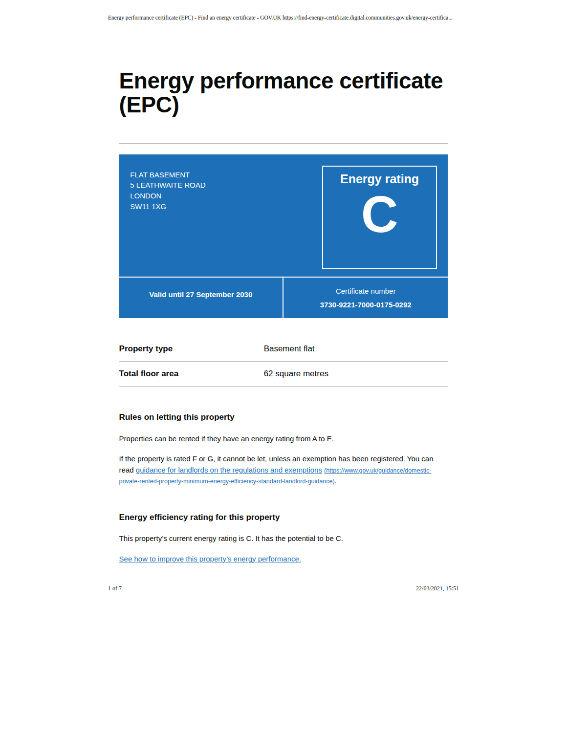Energy performance certificate (EPC) - Find an energy certificate - GOV.UK https://find-energy-certificate.digital.communities.gov.uk/energy-certifica...
Energy performance certificate (EPC)
FLAT BASEMENT
5 LEATHWAITE ROAD
LONDON
SW11 1XG
Energy rating
C
Valid until 27 September 2030
Certificate number
3730-9221-7000-0175-0292
| Property type | Basement flat |
| Total floor area | 62 square metres |
Rules on letting this property
Properties can be rented if they have an energy rating from A to E.
If the property is rated F or G, it cannot be let, unless an exemption has been registered. You can read guidance for landlords on the regulations and exemptions (https://www.gov.uk/guidance/domestic-private-rented-property-minimum-energy-efficiency-standard-landlord-guidance).
Energy efficiency rating for this property
This property’s current energy rating is C. It has the potential to be C.
See how to improve this property’s energy performance.
1 of 7
22/03/2021, 15:51